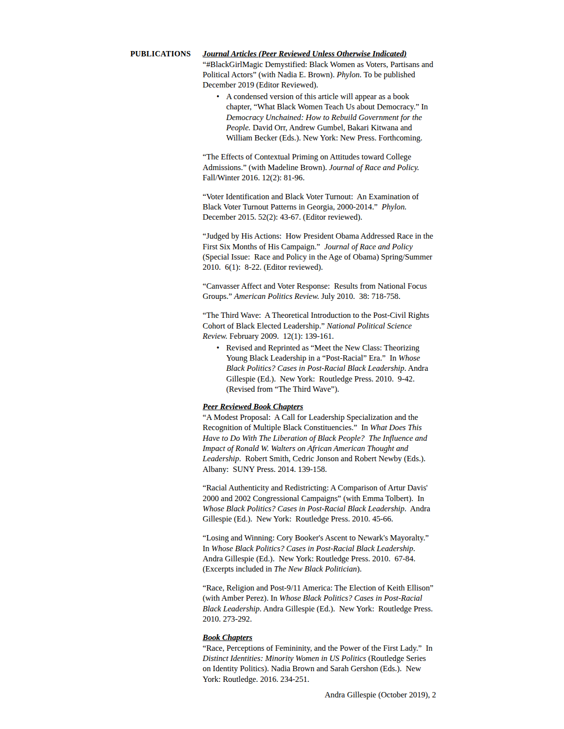PUBLICATIONS
Journal Articles (Peer Reviewed Unless Otherwise Indicated)
“#BlackGirlMagic Demystified: Black Women as Voters, Partisans and Political Actors” (with Nadia E. Brown). Phylon. To be published December 2019 (Editor Reviewed).
A condensed version of this article will appear as a book chapter, “What Black Women Teach Us about Democracy.” In Democracy Unchained: How to Rebuild Government for the People. David Orr, Andrew Gumbel, Bakari Kitwana and William Becker (Eds.). New York: New Press. Forthcoming.
“The Effects of Contextual Priming on Attitudes toward College Admissions.” (with Madeline Brown). Journal of Race and Policy. Fall/Winter 2016. 12(2): 81-96.
“Voter Identification and Black Voter Turnout: An Examination of Black Voter Turnout Patterns in Georgia, 2000-2014.” Phylon. December 2015. 52(2): 43-67. (Editor reviewed).
“Judged by His Actions: How President Obama Addressed Race in the First Six Months of His Campaign.” Journal of Race and Policy (Special Issue: Race and Policy in the Age of Obama) Spring/Summer 2010. 6(1): 8-22. (Editor reviewed).
“Canvasser Affect and Voter Response: Results from National Focus Groups.” American Politics Review. July 2010. 38: 718-758.
“The Third Wave: A Theoretical Introduction to the Post-Civil Rights Cohort of Black Elected Leadership.” National Political Science Review. February 2009. 12(1): 139-161.
Revised and Reprinted as “Meet the New Class: Theorizing Young Black Leadership in a “Post-Racial” Era.” In Whose Black Politics? Cases in Post-Racial Black Leadership. Andra Gillespie (Ed.). New York: Routledge Press. 2010. 9-42. (Revised from “The Third Wave”).
Peer Reviewed Book Chapters
“A Modest Proposal: A Call for Leadership Specialization and the Recognition of Multiple Black Constituencies.” In What Does This Have to Do With The Liberation of Black People? The Influence and Impact of Ronald W. Walters on African American Thought and Leadership. Robert Smith, Cedric Jonson and Robert Newby (Eds.). Albany: SUNY Press. 2014. 139-158.
“Racial Authenticity and Redistricting: A Comparison of Artur Davis' 2000 and 2002 Congressional Campaigns” (with Emma Tolbert). In Whose Black Politics? Cases in Post-Racial Black Leadership. Andra Gillespie (Ed.). New York: Routledge Press. 2010. 45-66.
“Losing and Winning: Cory Booker's Ascent to Newark's Mayoralty.” In Whose Black Politics? Cases in Post-Racial Black Leadership. Andra Gillespie (Ed.). New York: Routledge Press. 2010. 67-84. (Excerpts included in The New Black Politician).
“Race, Religion and Post-9/11 America: The Election of Keith Ellison” (with Amber Perez). In Whose Black Politics? Cases in Post-Racial Black Leadership. Andra Gillespie (Ed.). New York: Routledge Press. 2010. 273-292.
Book Chapters
“Race, Perceptions of Femininity, and the Power of the First Lady.” In Distinct Identities: Minority Women in US Politics (Routledge Series on Identity Politics). Nadia Brown and Sarah Gershon (Eds.). New York: Routledge. 2016. 234-251.
Andra Gillespie (October 2019), 2